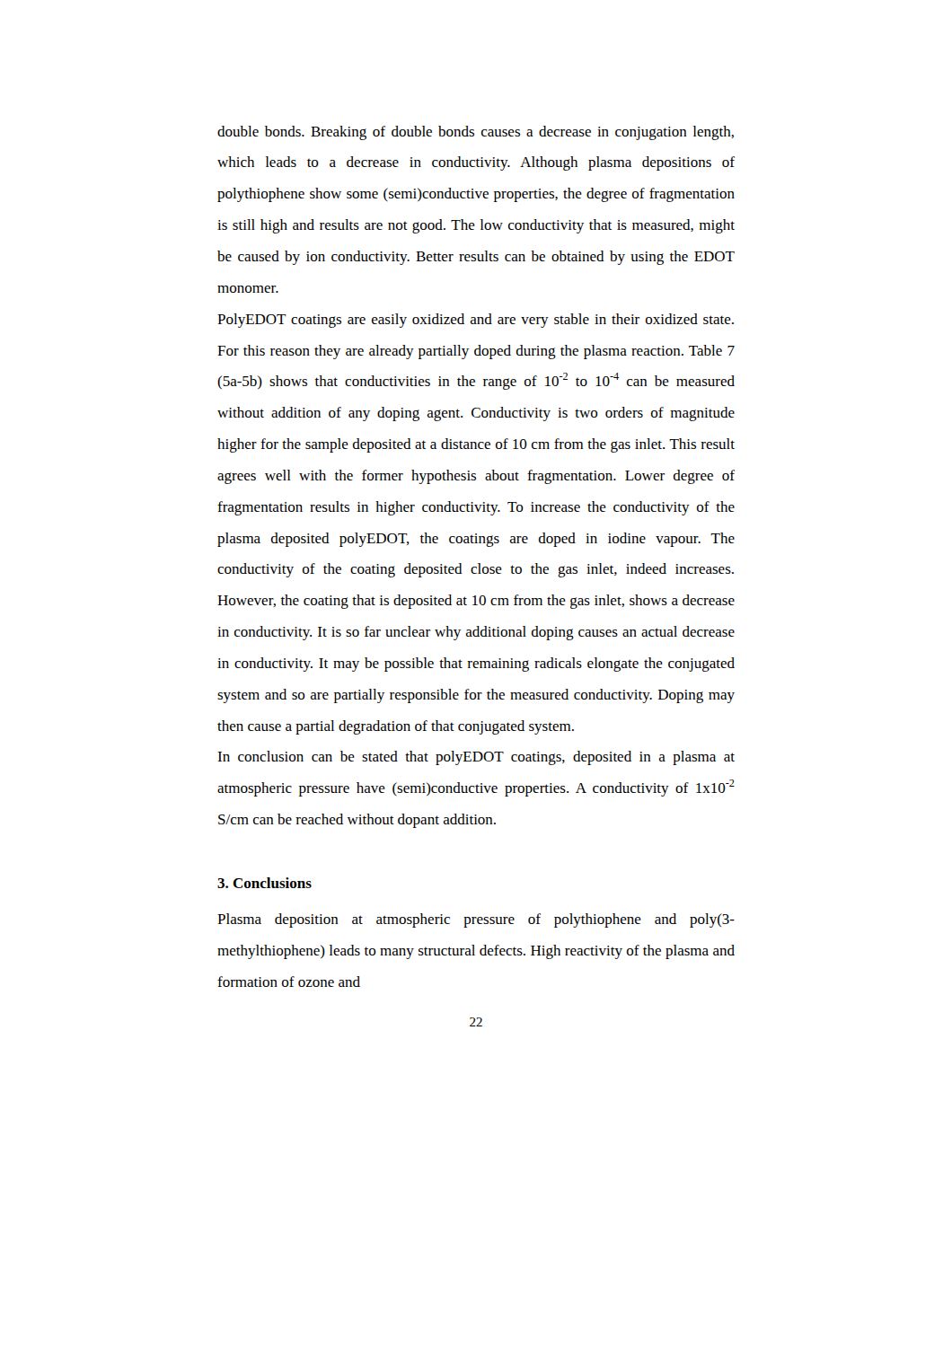double bonds. Breaking of double bonds causes a decrease in conjugation length, which leads to a decrease in conductivity. Although plasma depositions of polythiophene show some (semi)conductive properties, the degree of fragmentation is still high and results are not good. The low conductivity that is measured, might be caused by ion conductivity. Better results can be obtained by using the EDOT monomer.
PolyEDOT coatings are easily oxidized and are very stable in their oxidized state. For this reason they are already partially doped during the plasma reaction. Table 7 (5a-5b) shows that conductivities in the range of 10-2 to 10-4 can be measured without addition of any doping agent. Conductivity is two orders of magnitude higher for the sample deposited at a distance of 10 cm from the gas inlet. This result agrees well with the former hypothesis about fragmentation. Lower degree of fragmentation results in higher conductivity. To increase the conductivity of the plasma deposited polyEDOT, the coatings are doped in iodine vapour. The conductivity of the coating deposited close to the gas inlet, indeed increases. However, the coating that is deposited at 10 cm from the gas inlet, shows a decrease in conductivity. It is so far unclear why additional doping causes an actual decrease in conductivity. It may be possible that remaining radicals elongate the conjugated system and so are partially responsible for the measured conductivity. Doping may then cause a partial degradation of that conjugated system.
In conclusion can be stated that polyEDOT coatings, deposited in a plasma at atmospheric pressure have (semi)conductive properties. A conductivity of 1x10-2 S/cm can be reached without dopant addition.
3. Conclusions
Plasma deposition at atmospheric pressure of polythiophene and poly(3-methylthiophene) leads to many structural defects. High reactivity of the plasma and formation of ozone and
22